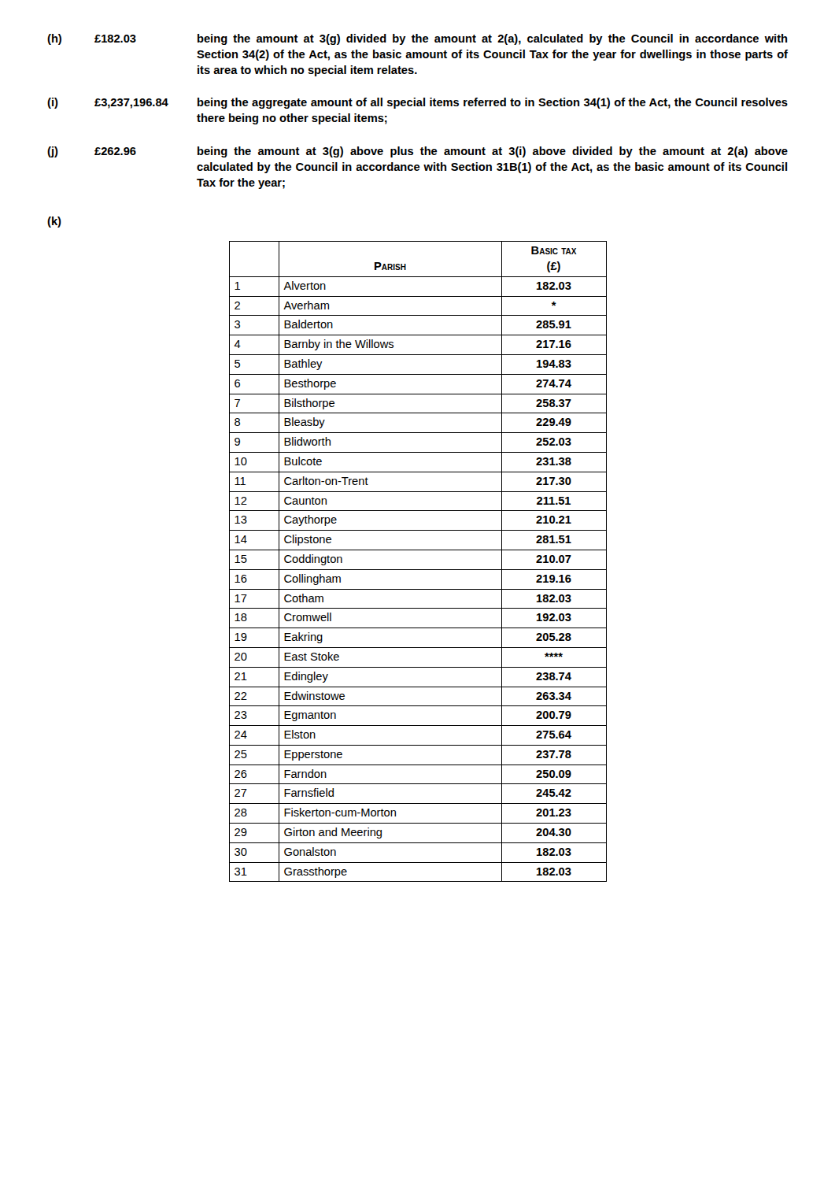(h)
£182.03
being the amount at 3(g) divided by the amount at 2(a), calculated by the Council in accordance with Section 34(2) of the Act, as the basic amount of its Council Tax for the year for dwellings in those parts of its area to which no special item relates.
(i)
£3,237,196.84
being the aggregate amount of all special items referred to in Section 34(1) of the Act, the Council resolves there being no other special items;
(j)
£262.96
being the amount at 3(g) above plus the amount at 3(i) above divided by the amount at 2(a) above calculated by the Council in accordance with Section 31B(1) of the Act, as the basic amount of its Council Tax for the year;
(k)
| | Parish | Basic tax (£) |
| --- | --- | --- |
| 1 | Alverton | 182.03 |
| 2 | Averham | * |
| 3 | Balderton | 285.91 |
| 4 | Barnby in the Willows | 217.16 |
| 5 | Bathley | 194.83 |
| 6 | Besthorpe | 274.74 |
| 7 | Bilsthorpe | 258.37 |
| 8 | Bleasby | 229.49 |
| 9 | Blidworth | 252.03 |
| 10 | Bulcote | 231.38 |
| 11 | Carlton-on-Trent | 217.30 |
| 12 | Caunton | 211.51 |
| 13 | Caythorpe | 210.21 |
| 14 | Clipstone | 281.51 |
| 15 | Coddington | 210.07 |
| 16 | Collingham | 219.16 |
| 17 | Cotham | 182.03 |
| 18 | Cromwell | 192.03 |
| 19 | Eakring | 205.28 |
| 20 | East Stoke | **** |
| 21 | Edingley | 238.74 |
| 22 | Edwinstowe | 263.34 |
| 23 | Egmanton | 200.79 |
| 24 | Elston | 275.64 |
| 25 | Epperstone | 237.78 |
| 26 | Farndon | 250.09 |
| 27 | Farnsfield | 245.42 |
| 28 | Fiskerton-cum-Morton | 201.23 |
| 29 | Girton and Meering | 204.30 |
| 30 | Gonalston | 182.03 |
| 31 | Grassthorpe | 182.03 |